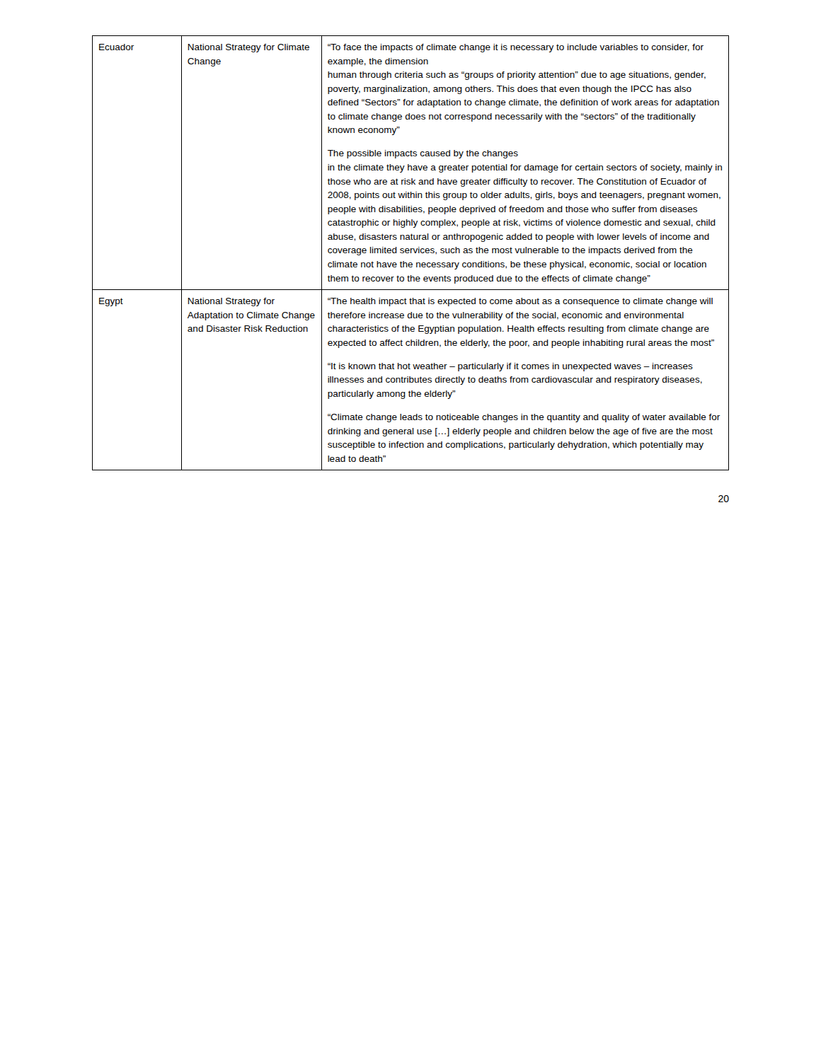| Ecuador | National Strategy for Climate Change | “To face the impacts of climate change it is necessary to include variables to consider, for example, the dimension human through criteria such as “groups of priority attention” due to age situations, gender, poverty, marginalization, among others. This does that even though the IPCC has also defined “Sectors” for adaptation to change climate, the definition of work areas for adaptation to climate change does not correspond necessarily with the “sectors” of the traditionally known economy” The possible impacts caused by the changes in the climate they have a greater potential for damage for certain sectors of society, mainly in those who are at risk and have greater difficulty to recover. The Constitution of Ecuador of 2008, points out within this group to older adults, girls, boys and teenagers, pregnant women, people with disabilities, people deprived of freedom and those who suffer from diseases catastrophic or highly complex, people at risk, victims of violence domestic and sexual, child abuse, disasters natural or anthropogenic added to people with lower levels of income and coverage limited services, such as the most vulnerable to the impacts derived from the climate not have the necessary conditions, be these physical, economic, social or location them to recover to the events produced due to the effects of climate change” |
| Egypt | National Strategy for Adaptation to Climate Change and Disaster Risk Reduction | “The health impact that is expected to come about as a consequence to climate change will therefore increase due to the vulnerability of the social, economic and environmental characteristics of the Egyptian population. Health effects resulting from climate change are expected to affect children, the elderly, the poor, and people inhabiting rural areas the most” “It is known that hot weather – particularly if it comes in unexpected waves – increases illnesses and contributes directly to deaths from cardiovascular and respiratory diseases, particularly among the elderly” “Climate change leads to noticeable changes in the quantity and quality of water available for drinking and general use […] elderly people and children below the age of five are the most susceptible to infection and complications, particularly dehydration, which potentially may lead to death” |
20